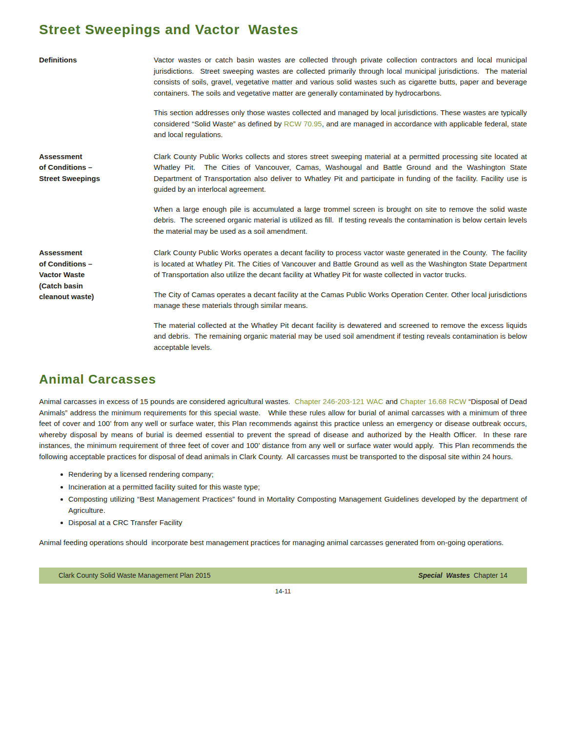Street Sweepings and Vactor Wastes
Definitions
Vactor wastes or catch basin wastes are collected through private collection contractors and local municipal jurisdictions. Street sweeping wastes are collected primarily through local municipal jurisdictions. The material consists of soils, gravel, vegetative matter and various solid wastes such as cigarette butts, paper and beverage containers. The soils and vegetative matter are generally contaminated by hydrocarbons.
This section addresses only those wastes collected and managed by local jurisdictions. These wastes are typically considered “Solid Waste” as defined by RCW 70.95, and are managed in accordance with applicable federal, state and local regulations.
Assessment
of Conditions –
Street Sweepings
Clark County Public Works collects and stores street sweeping material at a permitted processing site located at Whatley Pit. The Cities of Vancouver, Camas, Washougal and Battle Ground and the Washington State Department of Transportation also deliver to Whatley Pit and participate in funding of the facility. Facility use is guided by an interlocal agreement.
When a large enough pile is accumulated a large trommel screen is brought on site to remove the solid waste debris. The screened organic material is utilized as fill. If testing reveals the contamination is below certain levels the material may be used as a soil amendment.
Assessment
of Conditions –
Vactor Waste
(Catch basin
cleanout waste)
Clark County Public Works operates a decant facility to process vactor waste generated in the County. The facility is located at Whatley Pit. The Cities of Vancouver and Battle Ground as well as the Washington State Department of Transportation also utilize the decant facility at Whatley Pit for waste collected in vactor trucks.
The City of Camas operates a decant facility at the Camas Public Works Operation Center. Other local jurisdictions manage these materials through similar means.
The material collected at the Whatley Pit decant facility is dewatered and screened to remove the excess liquids and debris. The remaining organic material may be used soil amendment if testing reveals contamination is below acceptable levels.
Animal Carcasses
Animal carcasses in excess of 15 pounds are considered agricultural wastes. Chapter 246-203-121 WAC and Chapter 16.68 RCW “Disposal of Dead Animals” address the minimum requirements for this special waste. While these rules allow for burial of animal carcasses with a minimum of three feet of cover and 100’ from any well or surface water, this Plan recommends against this practice unless an emergency or disease outbreak occurs, whereby disposal by means of burial is deemed essential to prevent the spread of disease and authorized by the Health Officer. In these rare instances, the minimum requirement of three feet of cover and 100’ distance from any well or surface water would apply. This Plan recommends the following acceptable practices for disposal of dead animals in Clark County. All carcasses must be transported to the disposal site within 24 hours.
Rendering by a licensed rendering company;
Incineration at a permitted facility suited for this waste type;
Composting utilizing “Best Management Practices” found in Mortality Composting Management Guidelines developed by the department of Agriculture.
Disposal at a CRC Transfer Facility
Animal feeding operations should incorporate best management practices for managing animal carcasses generated from on-going operations.
Clark County Solid Waste Management Plan 2015
Special Wastes Chapter 14
14-11